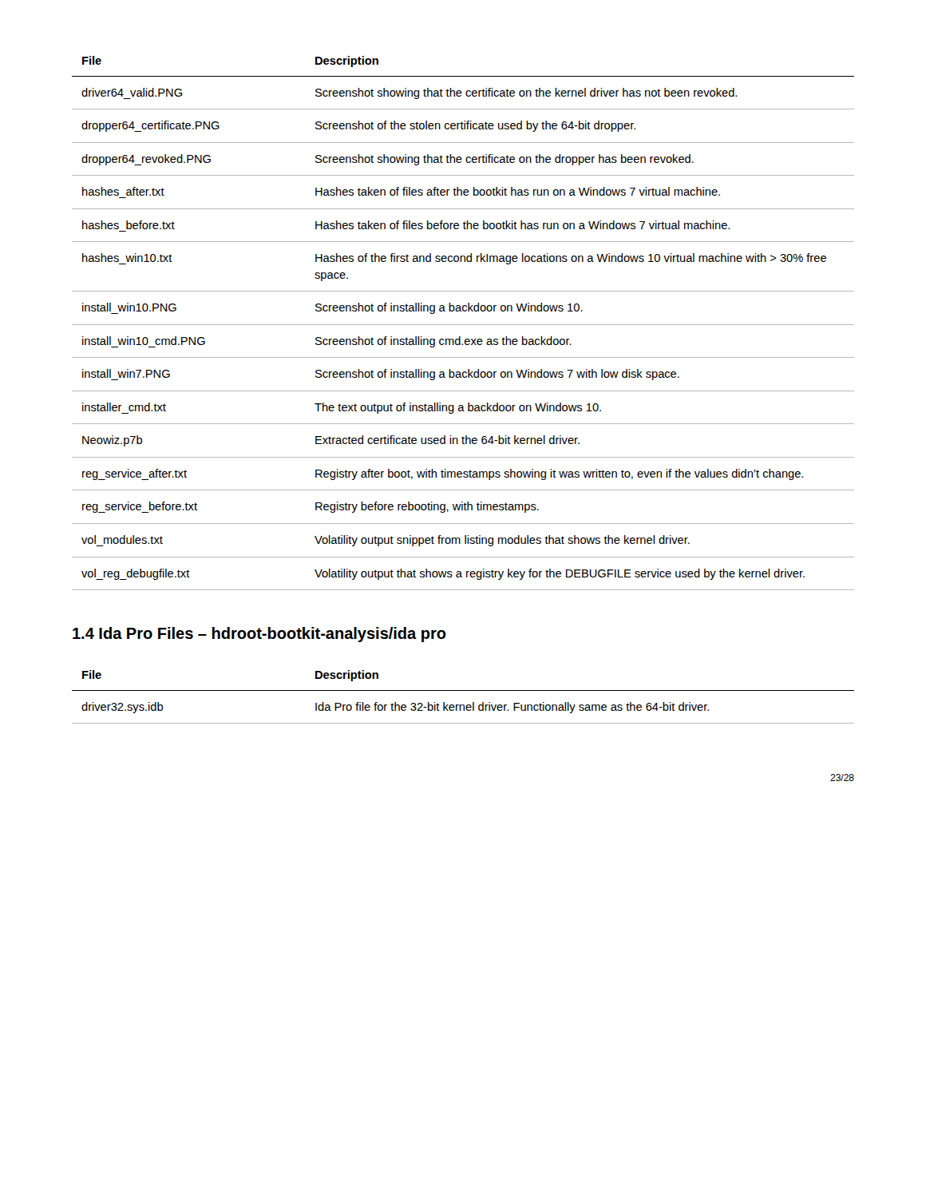| File | Description |
| --- | --- |
| driver64_valid.PNG | Screenshot showing that the certificate on the kernel driver has not been revoked. |
| dropper64_certificate.PNG | Screenshot of the stolen certificate used by the 64-bit dropper. |
| dropper64_revoked.PNG | Screenshot showing that the certificate on the dropper has been revoked. |
| hashes_after.txt | Hashes taken of files after the bootkit has run on a Windows 7 virtual machine. |
| hashes_before.txt | Hashes taken of files before the bootkit has run on a Windows 7 virtual machine. |
| hashes_win10.txt | Hashes of the first and second rkImage locations on a Windows 10 virtual machine with > 30% free space. |
| install_win10.PNG | Screenshot of installing a backdoor on Windows 10. |
| install_win10_cmd.PNG | Screenshot of installing cmd.exe as the backdoor. |
| install_win7.PNG | Screenshot of installing a backdoor on Windows 7 with low disk space. |
| installer_cmd.txt | The text output of installing a backdoor on Windows 10. |
| Neowiz.p7b | Extracted certificate used in the 64-bit kernel driver. |
| reg_service_after.txt | Registry after boot, with timestamps showing it was written to, even if the values didn’t change. |
| reg_service_before.txt | Registry before rebooting, with timestamps. |
| vol_modules.txt | Volatility output snippet from listing modules that shows the kernel driver. |
| vol_reg_debugfile.txt | Volatility output that shows a registry key for the DEBUGFILE service used by the kernel driver. |
1.4 Ida Pro Files – hdroot-bootkit-analysis/ida pro
| File | Description |
| --- | --- |
| driver32.sys.idb | Ida Pro file for the 32-bit kernel driver. Functionally same as the 64-bit driver. |
23/28